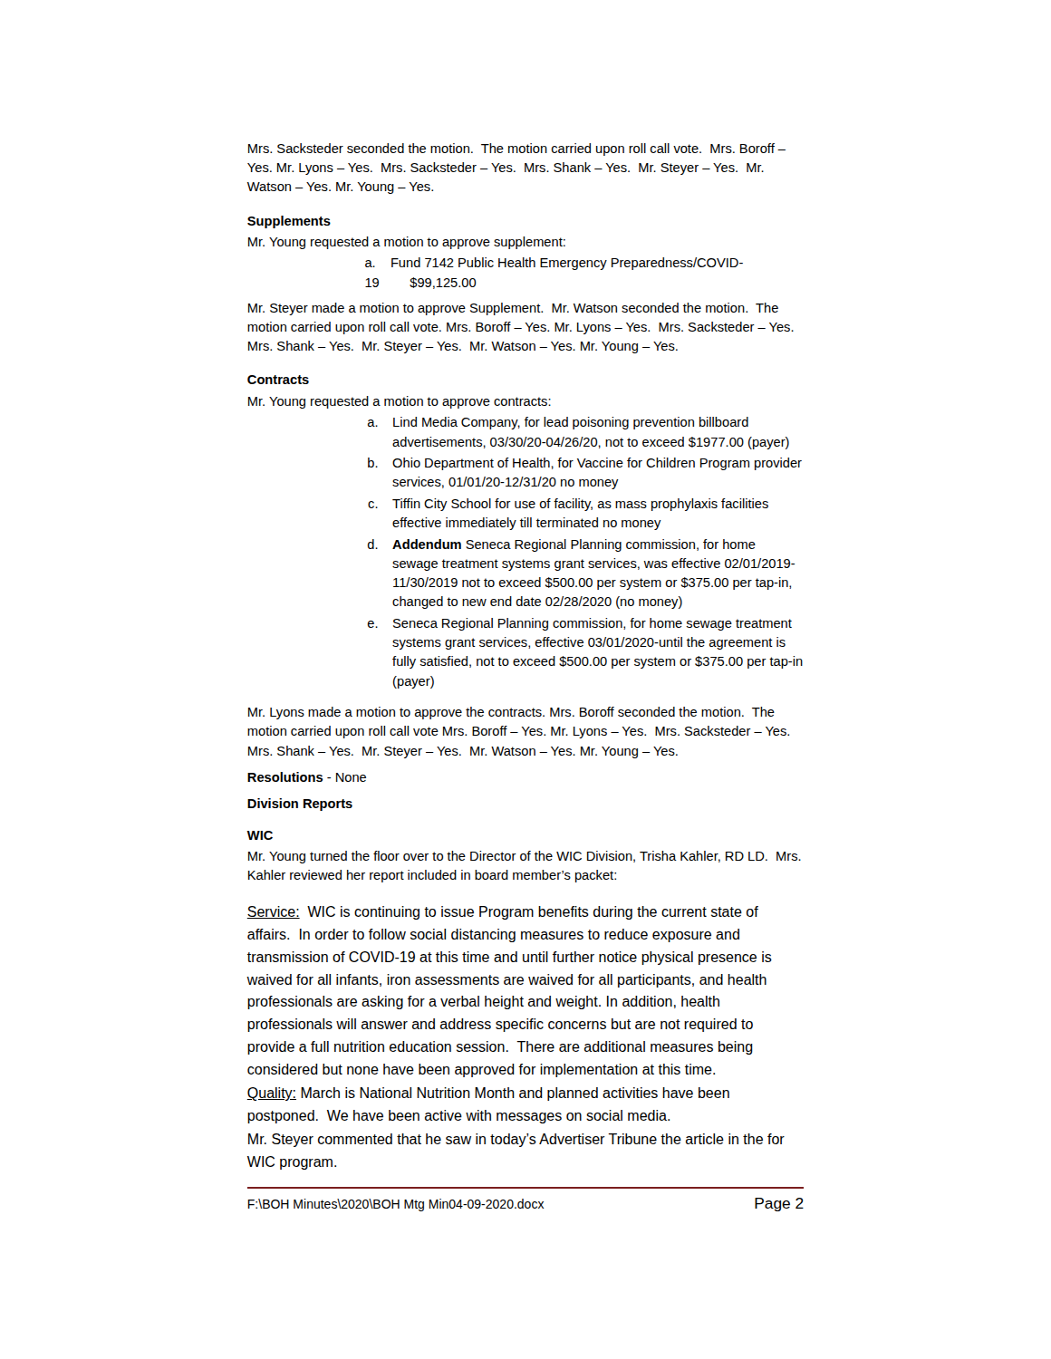Mrs. Sacksteder seconded the motion. The motion carried upon roll call vote. Mrs. Boroff – Yes. Mr. Lyons – Yes. Mrs. Sacksteder – Yes. Mrs. Shank – Yes. Mr. Steyer – Yes. Mr. Watson – Yes. Mr. Young – Yes.
Supplements
Mr. Young requested a motion to approve supplement:
a. Fund 7142 Public Health Emergency Preparedness/COVID-19$99,125.00
Mr. Steyer made a motion to approve Supplement. Mr. Watson seconded the motion. The motion carried upon roll call vote. Mrs. Boroff – Yes. Mr. Lyons – Yes. Mrs. Sacksteder – Yes. Mrs. Shank – Yes. Mr. Steyer – Yes. Mr. Watson – Yes. Mr. Young – Yes.
Contracts
Mr. Young requested a motion to approve contracts:
Lind Media Company, for lead poisoning prevention billboard advertisements, 03/30/20-04/26/20, not to exceed $1977.00 (payer)
Ohio Department of Health, for Vaccine for Children Program provider services, 01/01/20-12/31/20 no money
Tiffin City School for use of facility, as mass prophylaxis facilities effective immediately till terminated no money
Addendum Seneca Regional Planning commission, for home sewage treatment systems grant services, was effective 02/01/2019-11/30/2019 not to exceed $500.00 per system or $375.00 per tap-in, changed to new end date 02/28/2020 (no money)
Seneca Regional Planning commission, for home sewage treatment systems grant services, effective 03/01/2020-until the agreement is fully satisfied, not to exceed $500.00 per system or $375.00 per tap-in (payer)
Mr. Lyons made a motion to approve the contracts. Mrs. Boroff seconded the motion. The motion carried upon roll call vote Mrs. Boroff – Yes. Mr. Lyons – Yes. Mrs. Sacksteder – Yes. Mrs. Shank – Yes. Mr. Steyer – Yes. Mr. Watson – Yes. Mr. Young – Yes.
Resolutions - None
Division Reports
WIC
Mr. Young turned the floor over to the Director of the WIC Division, Trisha Kahler, RD LD. Mrs. Kahler reviewed her report included in board member’s packet:
Service: WIC is continuing to issue Program benefits during the current state of affairs. In order to follow social distancing measures to reduce exposure and transmission of COVID-19 at this time and until further notice physical presence is waived for all infants, iron assessments are waived for all participants, and health professionals are asking for a verbal height and weight. In addition, health professionals will answer and address specific concerns but are not required to provide a full nutrition education session. There are additional measures being considered but none have been approved for implementation at this time.
Quality: March is National Nutrition Month and planned activities have been postponed. We have been active with messages on social media.
Mr. Steyer commented that he saw in today’s Advertiser Tribune the article in the for WIC program.
F:\BOH Minutes\2020\BOH Mtg Min04-09-2020.docx Page 2